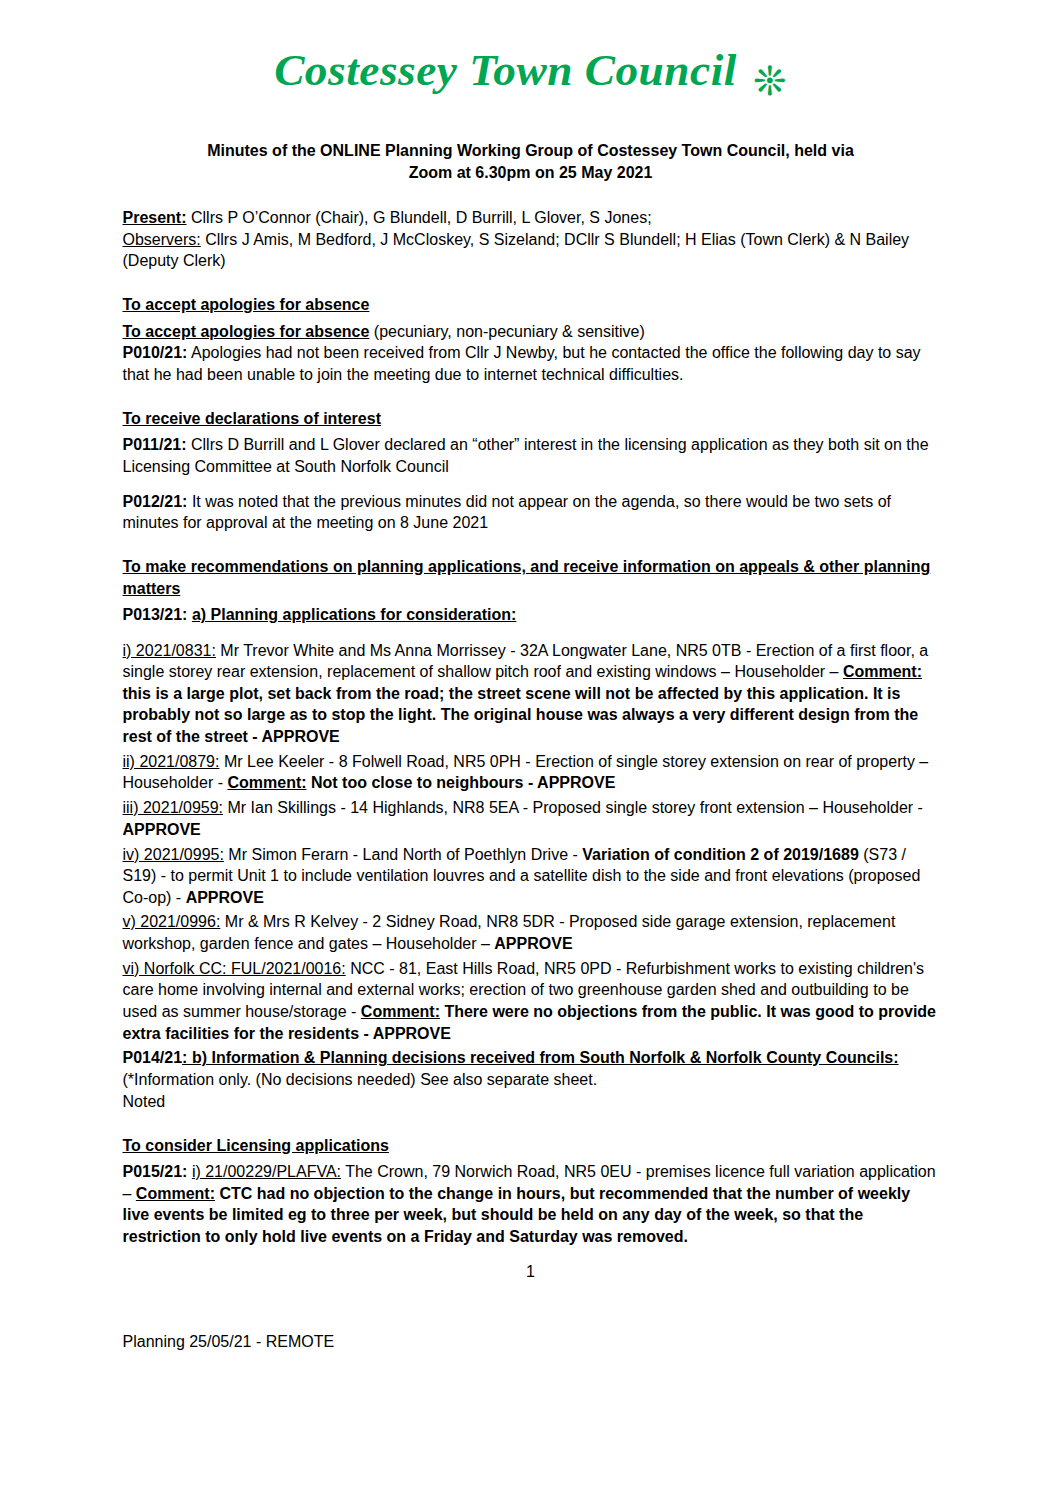Costessey Town Council❊
Minutes of the ONLINE Planning Working Group of Costessey Town Council, held via
Zoom at 6.30pm on 25 May 2021
Present: Cllrs P O’Connor (Chair), G Blundell, D Burrill, L Glover, S Jones;
Observers: Cllrs J Amis, M Bedford, J McCloskey, S Sizeland; DCllr S Blundell; H Elias (Town Clerk) & N Bailey (Deputy Clerk)
To accept apologies for absence
To accept apologies for absence (pecuniary, non-pecuniary & sensitive)
P010/21: Apologies had not been received from Cllr J Newby, but he contacted the office the following day to say that he had been unable to join the meeting due to internet technical difficulties.
To receive declarations of interest
P011/21: Cllrs D Burrill and L Glover declared an “other” interest in the licensing application as they both sit on the Licensing Committee at South Norfolk Council
P012/21: It was noted that the previous minutes did not appear on the agenda, so there would be two sets of minutes for approval at the meeting on 8 June 2021
To make recommendations on planning applications, and receive information on appeals & other planning matters
P013/21: a) Planning applications for consideration:
i) 2021/0831: Mr Trevor White and Ms Anna Morrissey - 32A Longwater Lane, NR5 0TB - Erection of a first floor, a single storey rear extension, replacement of shallow pitch roof and existing windows – Householder – Comment: this is a large plot, set back from the road; the street scene will not be affected by this application. It is probably not so large as to stop the light. The original house was always a very different design from the rest of the street - APPROVE
ii) 2021/0879: Mr Lee Keeler - 8 Folwell Road, NR5 0PH - Erection of single storey extension on rear of property – Householder - Comment: Not too close to neighbours - APPROVE
iii) 2021/0959: Mr Ian Skillings - 14 Highlands, NR8 5EA - Proposed single storey front extension – Householder - APPROVE
iv) 2021/0995: Mr Simon Ferarn - Land North of Poethlyn Drive - Variation of condition 2 of 2019/1689 (S73 / S19) - to permit Unit 1 to include ventilation louvres and a satellite dish to the side and front elevations (proposed Co-op) - APPROVE
v) 2021/0996: Mr & Mrs R Kelvey - 2 Sidney Road, NR8 5DR - Proposed side garage extension, replacement workshop, garden fence and gates – Householder – APPROVE
vi) Norfolk CC: FUL/2021/0016: NCC - 81, East Hills Road, NR5 0PD - Refurbishment works to existing children's care home involving internal and external works; erection of two greenhouse garden shed and outbuilding to be used as summer house/storage - Comment: There were no objections from the public. It was good to provide extra facilities for the residents - APPROVE
P014/21: b) Information & Planning decisions received from South Norfolk & Norfolk County Councils: (*Information only. (No decisions needed) See also separate sheet.
Noted
To consider Licensing applications
P015/21: i) 21/00229/PLAFVA: The Crown, 79 Norwich Road, NR5 0EU - premises licence full variation application – Comment: CTC had no objection to the change in hours, but recommended that the number of weekly live events be limited eg to three per week, but should be held on any day of the week, so that the restriction to only hold live events on a Friday and Saturday was removed.
1
Planning 25/05/21 - REMOTE